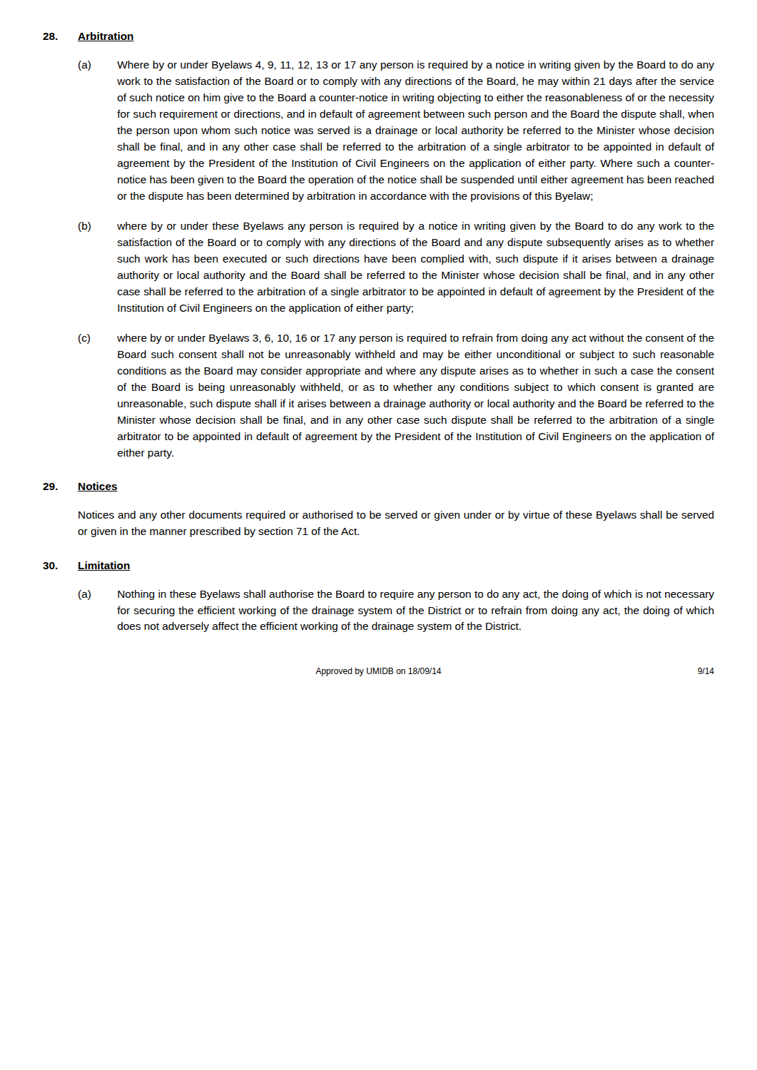28. Arbitration
(a) Where by or under Byelaws 4, 9, 11, 12, 13 or 17 any person is required by a notice in writing given by the Board to do any work to the satisfaction of the Board or to comply with any directions of the Board, he may within 21 days after the service of such notice on him give to the Board a counter-notice in writing objecting to either the reasonableness of or the necessity for such requirement or directions, and in default of agreement between such person and the Board the dispute shall, when the person upon whom such notice was served is a drainage or local authority be referred to the Minister whose decision shall be final, and in any other case shall be referred to the arbitration of a single arbitrator to be appointed in default of agreement by the President of the Institution of Civil Engineers on the application of either party. Where such a counter-notice has been given to the Board the operation of the notice shall be suspended until either agreement has been reached or the dispute has been determined by arbitration in accordance with the provisions of this Byelaw;
(b) where by or under these Byelaws any person is required by a notice in writing given by the Board to do any work to the satisfaction of the Board or to comply with any directions of the Board and any dispute subsequently arises as to whether such work has been executed or such directions have been complied with, such dispute if it arises between a drainage authority or local authority and the Board shall be referred to the Minister whose decision shall be final, and in any other case shall be referred to the arbitration of a single arbitrator to be appointed in default of agreement by the President of the Institution of Civil Engineers on the application of either party;
(c) where by or under Byelaws 3, 6, 10, 16 or 17 any person is required to refrain from doing any act without the consent of the Board such consent shall not be unreasonably withheld and may be either unconditional or subject to such reasonable conditions as the Board may consider appropriate and where any dispute arises as to whether in such a case the consent of the Board is being unreasonably withheld, or as to whether any conditions subject to which consent is granted are unreasonable, such dispute shall if it arises between a drainage authority or local authority and the Board be referred to the Minister whose decision shall be final, and in any other case such dispute shall be referred to the arbitration of a single arbitrator to be appointed in default of agreement by the President of the Institution of Civil Engineers on the application of either party.
29. Notices
Notices and any other documents required or authorised to be served or given under or by virtue of these Byelaws shall be served or given in the manner prescribed by section 71 of the Act.
30. Limitation
(a) Nothing in these Byelaws shall authorise the Board to require any person to do any act, the doing of which is not necessary for securing the efficient working of the drainage system of the District or to refrain from doing any act, the doing of which does not adversely affect the efficient working of the drainage system of the District.
Approved by UMIDB on 18/09/14 9/14